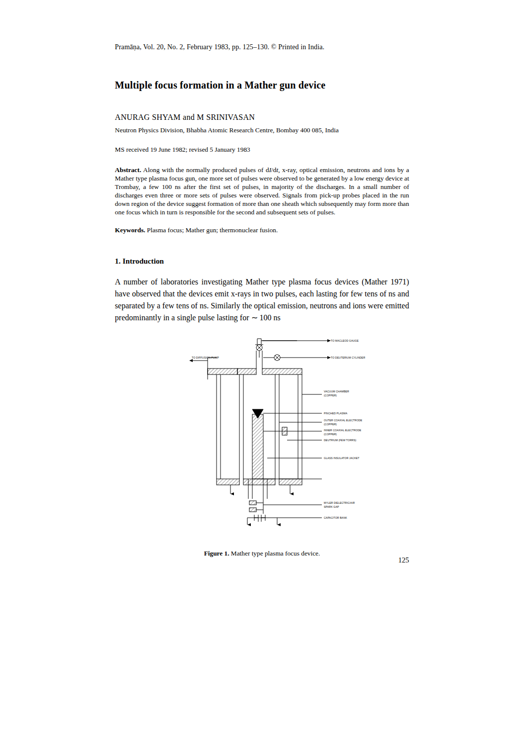Pramāṇa, Vol. 20, No. 2, February 1983, pp. 125–130. © Printed in India.
Multiple focus formation in a Mather gun device
ANURAG SHYAM and M SRINIVASAN
Neutron Physics Division, Bhabha Atomic Research Centre, Bombay 400 085, India
MS received 19 June 1982; revised 5 January 1983
Abstract. Along with the normally produced pulses of dI/dt, x-ray, optical emission, neutrons and ions by a Mather type plasma focus gun, one more set of pulses were observed to be generated by a low energy device at Trombay, a few 100 ns after the first set of pulses, in majority of the discharges. In a small number of discharges even three or more sets of pulses were observed. Signals from pick-up probes placed in the run down region of the device suggest formation of more than one sheath which subsequently may form more than one focus which in turn is responsible for the second and subsequent sets of pulses.
Keywords. Plasma focus; Mather gun; thermonuclear fusion.
1. Introduction
A number of laboratories investigating Mather type plasma focus devices (Mather 1971) have observed that the devices emit x-rays in two pulses, each lasting for few tens of ns and separated by a few tens of ns. Similarly the optical emission, neutrons and ions were emitted predominantly in a single pulse lasting for ∼ 100 ns
TO MACLEOD GAUGE TO DEUTERIUM CYLINDER VACUUM CHAMBER (COPPER) PINCHED PLASMA OUTER COAXIAL ELECTRODE (COPPER) INNER COAXIAL ELECTRODE (COPPER) DEUTRIUM (FEW TORRS) GLASS INSULATOR JACKET MYLER DIELECTRIC/AIR SPARK GAP CAPACITOR BANK TO DIFFUSION PUMP
Figure 1. Mather type plasma focus device.
125